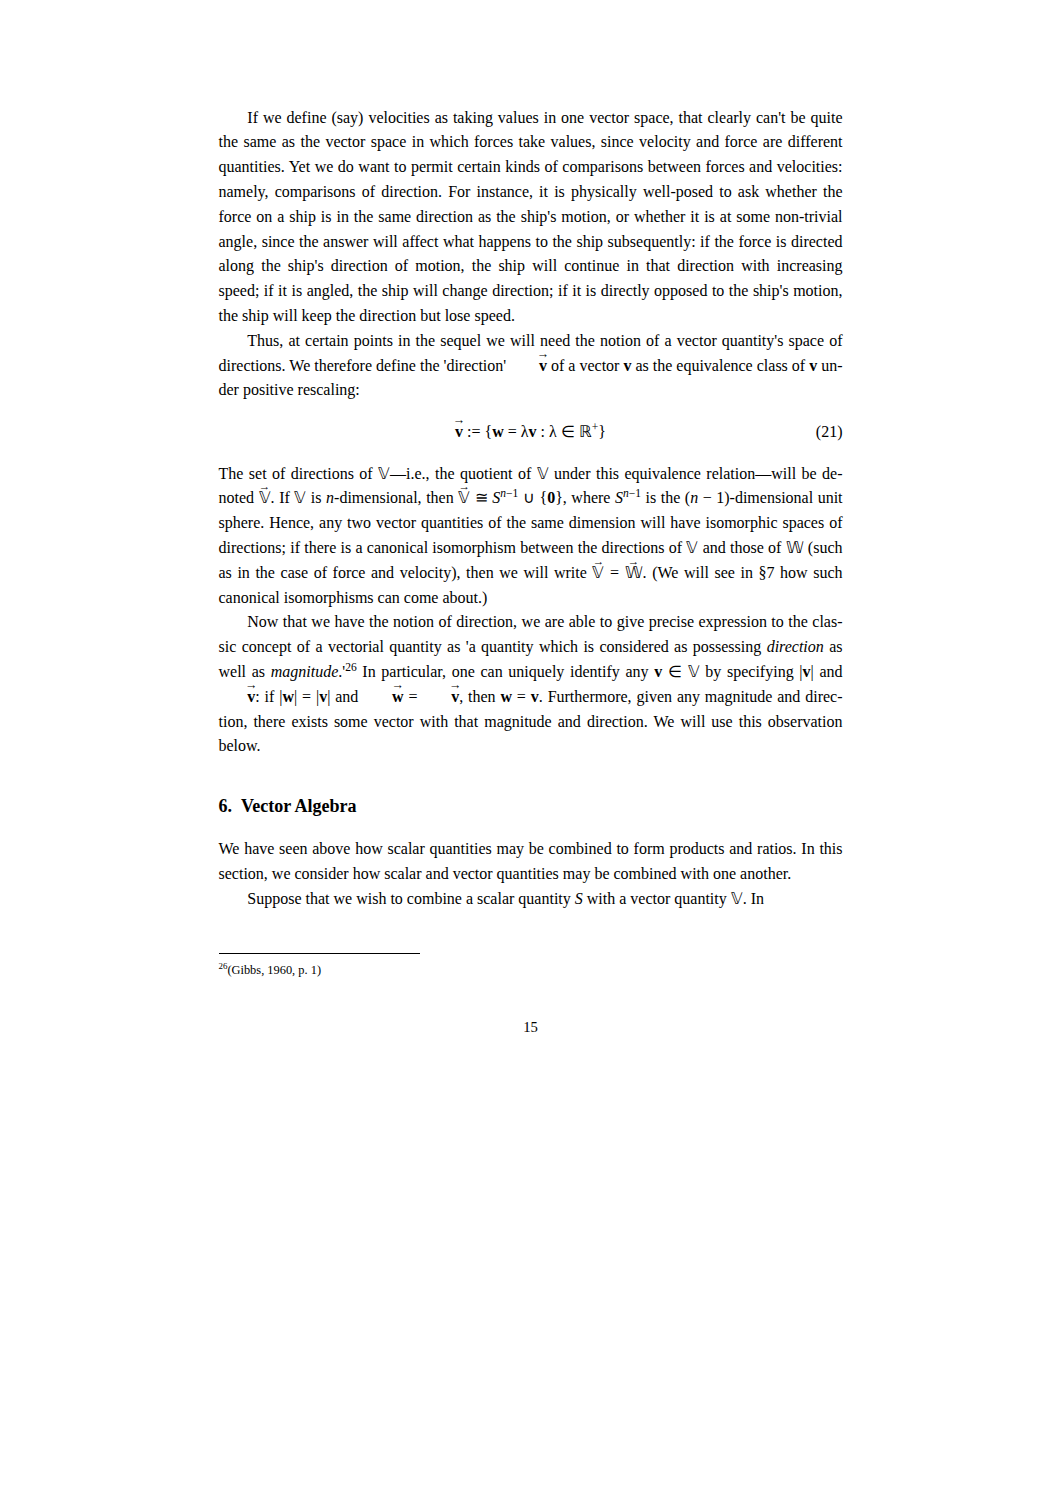If we define (say) velocities as taking values in one vector space, that clearly can't be quite the same as the vector space in which forces take values, since velocity and force are different quantities. Yet we do want to permit certain kinds of comparisons between forces and velocities: namely, comparisons of direction. For instance, it is physically well-posed to ask whether the force on a ship is in the same direction as the ship's motion, or whether it is at some non-trivial angle, since the answer will affect what happens to the ship subsequently: if the force is directed along the ship's direction of motion, the ship will continue in that direction with increasing speed; if it is angled, the ship will change direction; if it is directly opposed to the ship's motion, the ship will keep the direction but lose speed.
Thus, at certain points in the sequel we will need the notion of a vector quantity's space of directions. We therefore define the 'direction' v of a vector v as the equivalence class of v under positive rescaling:
v := {w = λv : λ ∈ ℝ+} (21)
The set of directions of 𝕍—i.e., the quotient of 𝕍 under this equivalence relation—will be denoted 𝕍. If 𝕍 is n-dimensional, then 𝕍 ≅ Sn−1 ∪ {0}, where Sn−1 is the (n − 1)-dimensional unit sphere. Hence, any two vector quantities of the same dimension will have isomorphic spaces of directions; if there is a canonical isomorphism between the directions of 𝕍 and those of 𝕎 (such as in the case of force and velocity), then we will write 𝕍 = 𝕎. (We will see in §7 how such canonical isomorphisms can come about.)
Now that we have the notion of direction, we are able to give precise expression to the classic concept of a vectorial quantity as 'a quantity which is considered as possessing direction as well as magnitude.'26 In particular, one can uniquely identify any v ∈ 𝕍 by specifying |v| and v: if |w| = |v| and w = v, then w = v. Furthermore, given any magnitude and direction, there exists some vector with that magnitude and direction. We will use this observation below.
6. Vector Algebra
We have seen above how scalar quantities may be combined to form products and ratios. In this section, we consider how scalar and vector quantities may be combined with one another.
Suppose that we wish to combine a scalar quantity S with a vector quantity 𝕍. In
26(Gibbs, 1960, p. 1)
15